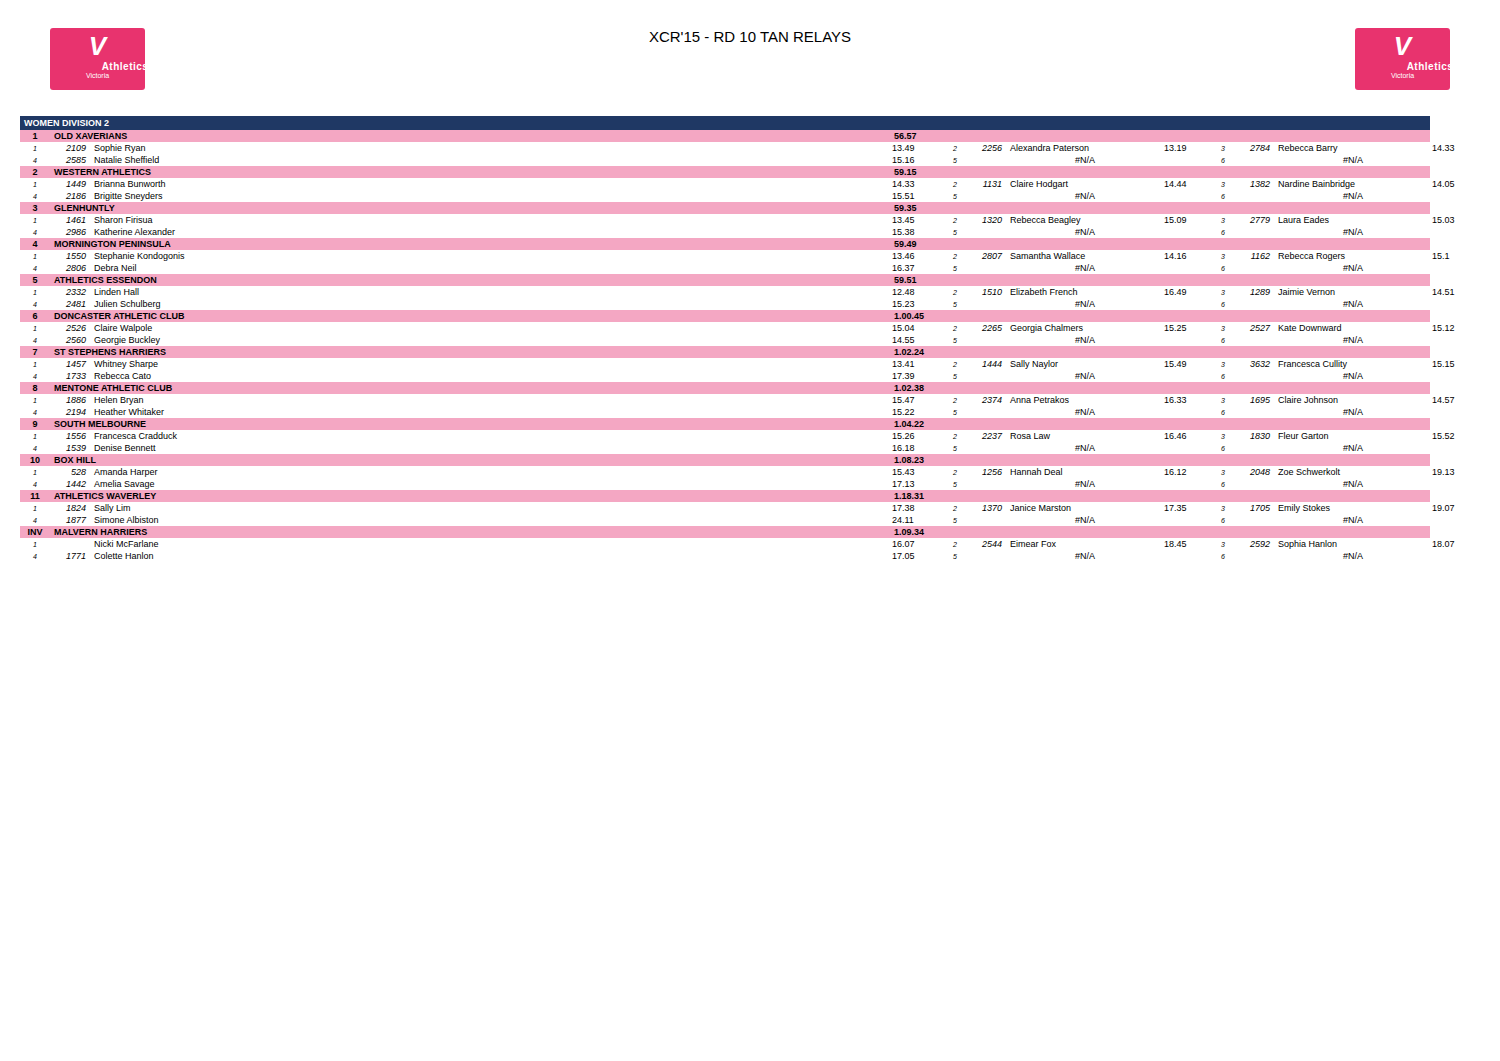V Athletics Victoria
V Athletics Victoria
XCR'15 - RD 10 TAN RELAYS
| WOMEN DIVISION 2 |
| 1 | OLD XAVERIANS | 56.57 | |
| 1 | 2109 | Sophie Ryan | | 13.49 | 2 | 2256 | Alexandra Paterson | 13.19 | 3 | 2784 | Rebecca Barry | 14.33 |
| 4 | 2585 | Natalie Sheffield | | 15.16 | 5 | | #N/A | | 6 | | #N/A | |
| 2 | WESTERN ATHLETICS | 59.15 | |
| 1 | 1449 | Brianna Bunworth | | 14.33 | 2 | 1131 | Claire Hodgart | 14.44 | 3 | 1382 | Nardine Bainbridge | 14.05 |
| 4 | 2186 | Brigitte Sneyders | | 15.51 | 5 | | #N/A | | 6 | | #N/A | |
| 3 | GLENHUNTLY | 59.35 | |
| 1 | 1461 | Sharon Firisua | | 13.45 | 2 | 1320 | Rebecca Beagley | 15.09 | 3 | 2779 | Laura Eades | 15.03 |
| 4 | 2986 | Katherine Alexander | | 15.38 | 5 | | #N/A | | 6 | | #N/A | |
| 4 | MORNINGTON PENINSULA | 59.49 | |
| 1 | 1550 | Stephanie Kondogonis | | 13.46 | 2 | 2807 | Samantha Wallace | 14.16 | 3 | 1162 | Rebecca Rogers | 15.1 |
| 4 | 2806 | Debra Neil | | 16.37 | 5 | | #N/A | | 6 | | #N/A | |
| 5 | ATHLETICS ESSENDON | 59.51 | |
| 1 | 2332 | Linden Hall | | 12.48 | 2 | 1510 | Elizabeth French | 16.49 | 3 | 1289 | Jaimie Vernon | 14.51 |
| 4 | 2481 | Julien Schulberg | | 15.23 | 5 | | #N/A | | 6 | | #N/A | |
| 6 | DONCASTER ATHLETIC CLUB | 1.00.45 | |
| 1 | 2526 | Claire Walpole | | 15.04 | 2 | 2265 | Georgia Chalmers | 15.25 | 3 | 2527 | Kate Downward | 15.12 |
| 4 | 2560 | Georgie Buckley | | 14.55 | 5 | | #N/A | | 6 | | #N/A | |
| 7 | ST STEPHENS HARRIERS | 1.02.24 | |
| 1 | 1457 | Whitney Sharpe | | 13.41 | 2 | 1444 | Sally Naylor | 15.49 | 3 | 3632 | Francesca Cullity | 15.15 |
| 4 | 1733 | Rebecca Cato | | 17.39 | 5 | | #N/A | | 6 | | #N/A | |
| 8 | MENTONE ATHLETIC CLUB | 1.02.38 | |
| 1 | 1886 | Helen Bryan | | 15.47 | 2 | 2374 | Anna Petrakos | 16.33 | 3 | 1695 | Claire Johnson | 14.57 |
| 4 | 2194 | Heather Whitaker | | 15.22 | 5 | | #N/A | | 6 | | #N/A | |
| 9 | SOUTH MELBOURNE | 1.04.22 | |
| 1 | 1556 | Francesca Cradduck | | 15.26 | 2 | 2237 | Rosa Law | 16.46 | 3 | 1830 | Fleur Garton | 15.52 |
| 4 | 1539 | Denise Bennett | | 16.18 | 5 | | #N/A | | 6 | | #N/A | |
| 10 | BOX HILL | 1.08.23 | |
| 1 | 528 | Amanda Harper | | 15.43 | 2 | 1256 | Hannah Deal | 16.12 | 3 | 2048 | Zoe Schwerkolt | 19.13 |
| 4 | 1442 | Amelia Savage | | 17.13 | 5 | | #N/A | | 6 | | #N/A | |
| 11 | ATHLETICS WAVERLEY | 1.18.31 | |
| 1 | 1824 | Sally Lim | | 17.38 | 2 | 1370 | Janice Marston | 17.35 | 3 | 1705 | Emily Stokes | 19.07 |
| 4 | 1877 | Simone Albiston | | 24.11 | 5 | | #N/A | | 6 | | #N/A | |
| INV | MALVERN HARRIERS | 1.09.34 | |
| 1 | | Nicki McFarlane | | 16.07 | 2 | 2544 | Eimear Fox | 18.45 | 3 | 2592 | Sophia Hanlon | 18.07 |
| 4 | 1771 | Colette Hanlon | | 17.05 | 5 | | #N/A | | 6 | | #N/A | |